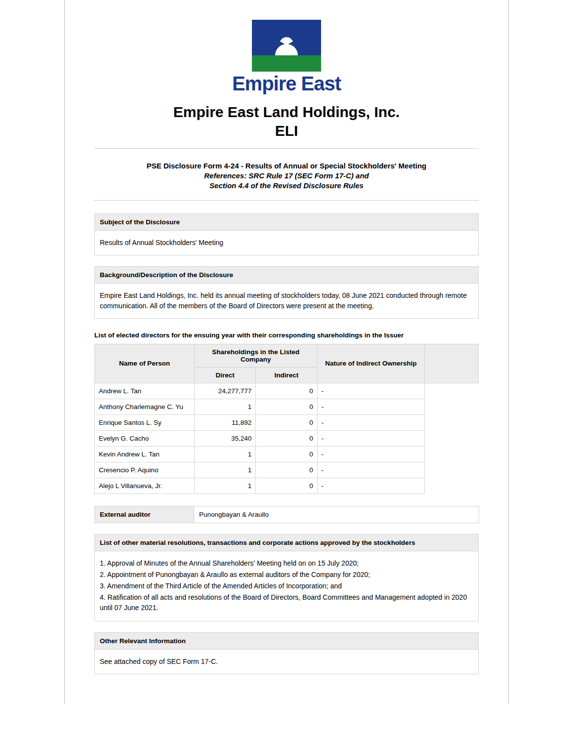Empire East
Empire East Land Holdings, Inc.
ELI
PSE Disclosure Form 4-24 - Results of Annual or Special Stockholders' Meeting
References: SRC Rule 17 (SEC Form 17-C) and
Section 4.4 of the Revised Disclosure Rules
Subject of the Disclosure
Results of Annual Stockholders' Meeting
Background/Description of the Disclosure
Empire East Land Holdings, Inc. held its annual meeting of stockholders today, 08 June 2021 conducted through remote communication. All of the members of the Board of Directors were present at the meeting.
List of elected directors for the ensuing year with their corresponding shareholdings in the Issuer
| Name of Person | Shareholdings in the Listed Company | Nature of Indirect Ownership | |
| --- | --- | --- | --- |
| Direct | Indirect |
| Andrew L. Tan | 24,277,777 | 0 | - | |
| Anthony Charlemagne C. Yu | 1 | 0 | - | |
| Enrique Santos L. Sy | 11,892 | 0 | - | |
| Evelyn G. Cacho | 35,240 | 0 | - | |
| Kevin Andrew L. Tan | 1 | 0 | - | |
| Cresencio P. Aquino | 1 | 0 | - | |
| Alejo L Villanueva, Jr. | 1 | 0 | - | |
External auditor
Punongbayan & Araullo
List of other material resolutions, transactions and corporate actions approved by the stockholders
1. Approval of Minutes of the Annual Shareholders' Meeting held on on 15 July 2020;
2. Appointment of Punongbayan & Araullo as external auditors of the Company for 2020;
3. Amendment of the Third Article of the Amended Articles of Incorporation; and
4. Ratification of all acts and resolutions of the Board of Directors, Board Committees and Management adopted in 2020 until 07 June 2021.
Other Relevant Information
See attached copy of SEC Form 17-C.